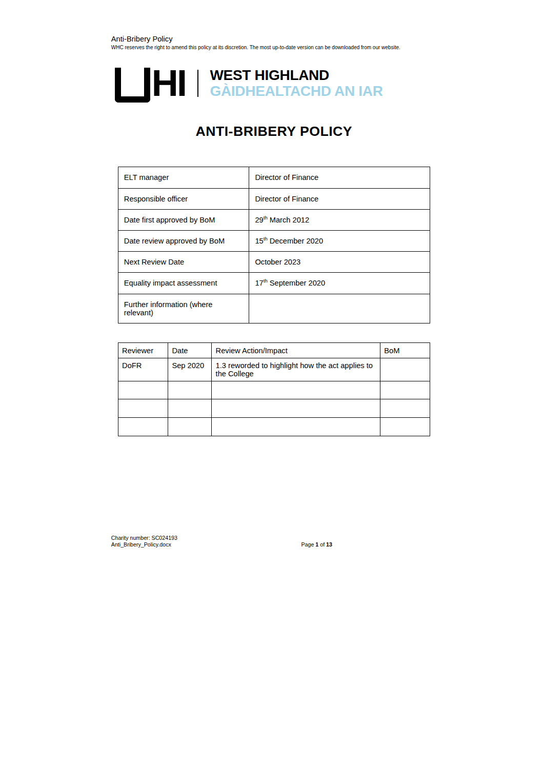Anti-Bribery Policy
WHC reserves the right to amend this policy at its discretion. The most up-to-date version can be downloaded from our website.
HI
WEST HIGHLAND
GÀIDHEALTACHD AN IAR
ANTI-BRIBERY POLICY
| ELT manager | Director of Finance |
| Responsible officer | Director of Finance |
| Date first approved by BoM | 29 th March 2012 |
| Date review approved by BoM | 15 th December 2020 |
| Next Review Date | October 2023 |
| Equality impact assessment | 17 th September 2020 |
| Further information (where relevant) | |
| Reviewer | Date | Review Action/Impact | BoM |
| --- | --- | --- | --- |
| DoFR | Sep 2020 | 1.3 reworded to highlight how the act applies to the College | |
Charity number: SC024193
Anti_Bribery_Policy.docx
Page 1 of 13